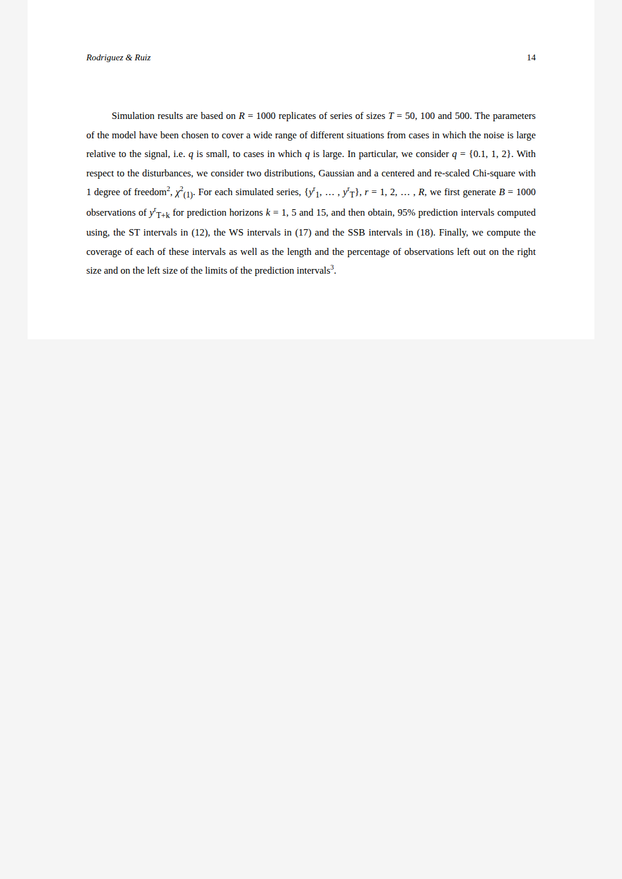Rodriguez & Ruiz 14
Simulation results are based on R = 1000 replicates of series of sizes T = 50, 100 and 500. The parameters of the model have been chosen to cover a wide range of different situations from cases in which the noise is large relative to the signal, i.e. q is small, to cases in which q is large. In particular, we consider q = {0.1, 1, 2}. With respect to the disturbances, we consider two distributions, Gaussian and a centered and re-scaled Chi-square with 1 degree of freedom2, χ2(1). For each simulated series, {yr1, … , yrT}, r = 1, 2, … , R, we first generate B = 1000 observations of yrT+k for prediction horizons k = 1, 5 and 15, and then obtain, 95% prediction intervals computed using, the ST intervals in (12), the WS intervals in (17) and the SSB intervals in (18). Finally, we compute the coverage of each of these intervals as well as the length and the percentage of observations left out on the right size and on the left size of the limits of the prediction intervals3.